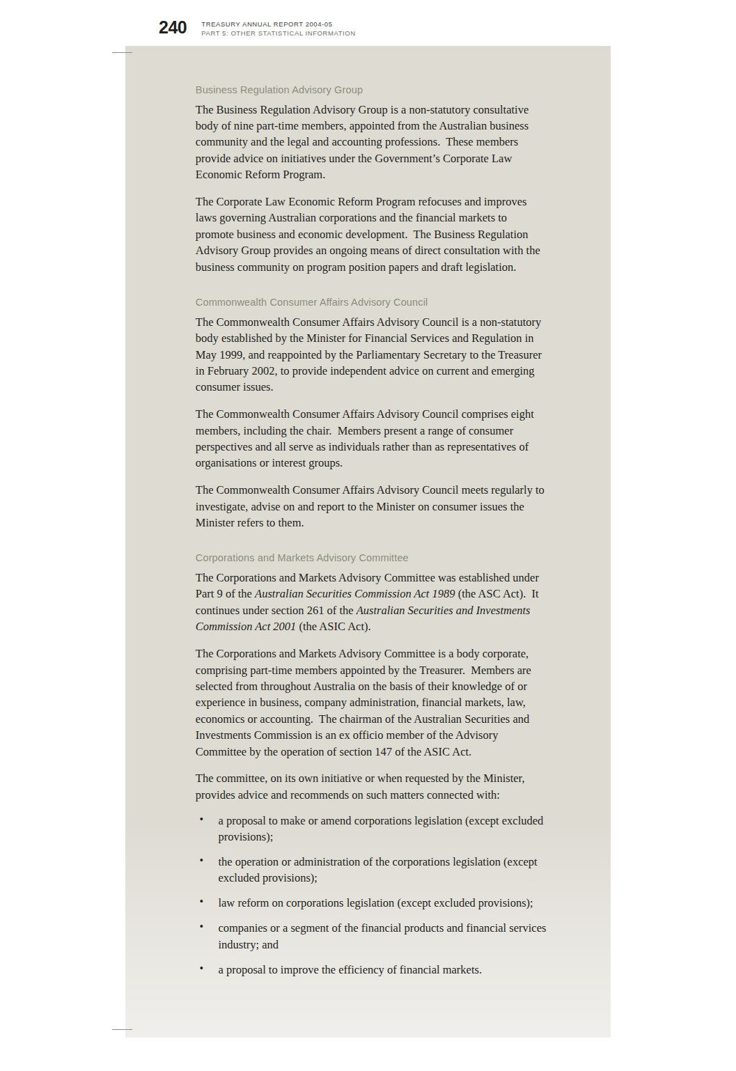240
Treasury Annual Report 2004-05
Part 5: Other Statistical Information
Business Regulation Advisory Group
The Business Regulation Advisory Group is a non-statutory consultative body of nine part-time members, appointed from the Australian business community and the legal and accounting professions. These members provide advice on initiatives under the Government’s Corporate Law Economic Reform Program.
The Corporate Law Economic Reform Program refocuses and improves laws governing Australian corporations and the financial markets to promote business and economic development. The Business Regulation Advisory Group provides an ongoing means of direct consultation with the business community on program position papers and draft legislation.
Commonwealth Consumer Affairs Advisory Council
The Commonwealth Consumer Affairs Advisory Council is a non-statutory body established by the Minister for Financial Services and Regulation in May 1999, and reappointed by the Parliamentary Secretary to the Treasurer in February 2002, to provide independent advice on current and emerging consumer issues.
The Commonwealth Consumer Affairs Advisory Council comprises eight members, including the chair. Members present a range of consumer perspectives and all serve as individuals rather than as representatives of organisations or interest groups.
The Commonwealth Consumer Affairs Advisory Council meets regularly to investigate, advise on and report to the Minister on consumer issues the Minister refers to them.
Corporations and Markets Advisory Committee
The Corporations and Markets Advisory Committee was established under Part 9 of the Australian Securities Commission Act 1989 (the ASC Act). It continues under section 261 of the Australian Securities and Investments Commission Act 2001 (the ASIC Act).
The Corporations and Markets Advisory Committee is a body corporate, comprising part-time members appointed by the Treasurer. Members are selected from throughout Australia on the basis of their knowledge of or experience in business, company administration, financial markets, law, economics or accounting. The chairman of the Australian Securities and Investments Commission is an ex officio member of the Advisory Committee by the operation of section 147 of the ASIC Act.
The committee, on its own initiative or when requested by the Minister, provides advice and recommends on such matters connected with:
a proposal to make or amend corporations legislation (except excluded provisions);
the operation or administration of the corporations legislation (except excluded provisions);
law reform on corporations legislation (except excluded provisions);
companies or a segment of the financial products and financial services industry; and
a proposal to improve the efficiency of financial markets.